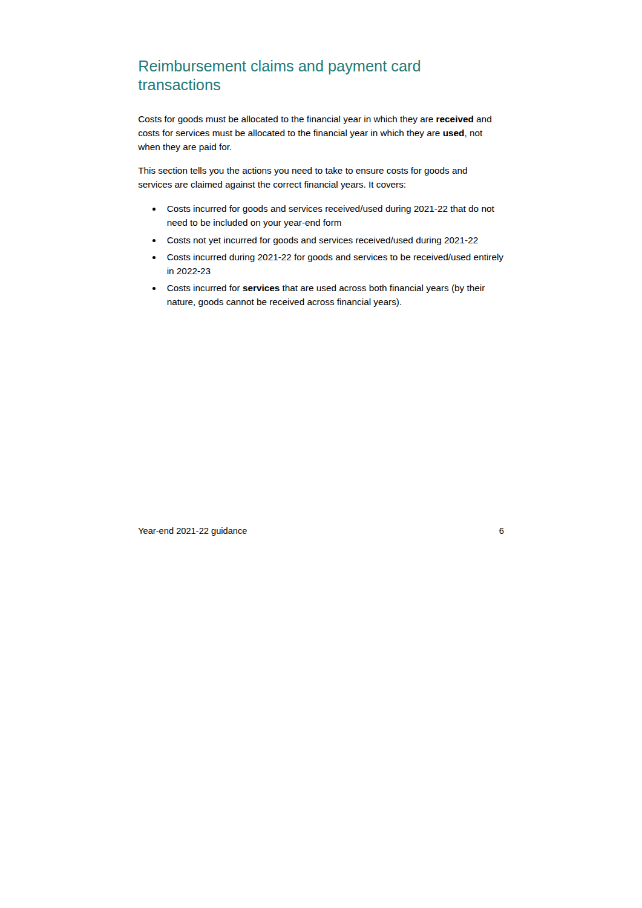Reimbursement claims and payment card transactions
Costs for goods must be allocated to the financial year in which they are received and costs for services must be allocated to the financial year in which they are used, not when they are paid for.
This section tells you the actions you need to take to ensure costs for goods and services are claimed against the correct financial years. It covers:
Costs incurred for goods and services received/used during 2021-22 that do not need to be included on your year-end form
Costs not yet incurred for goods and services received/used during 2021-22
Costs incurred during 2021-22 for goods and services to be received/used entirely in 2022-23
Costs incurred for services that are used across both financial years (by their nature, goods cannot be received across financial years).
Year-end 2021-22 guidance 6